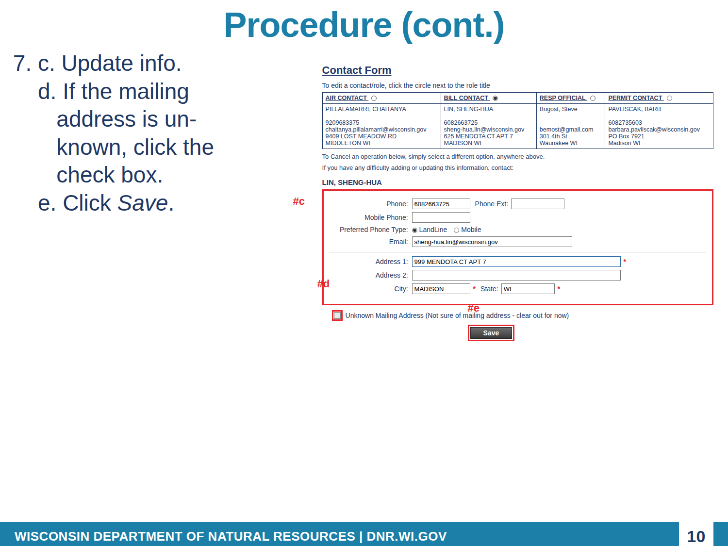Procedure (cont.)
c. Update info. d. If the mailing address is un- known, click the check box. e. Click Save.
Contact Form
To edit a contact/role, click the circle next to the role title
| AIR CONTACT | BILL CONTACT | RESP OFFICIAL | PERMIT CONTACT |
| --- | --- | --- | --- |
| PILLALAMARRI, CHAITANYA 9209683375 chaitanya.pillalamarri@wisconsin.gov 9409 LOST MEADOW RD MIDDLETON WI | LIN, SHENG-HUA 6082663725 sheng-hua.lin@wisconsin.gov 625 MENDOTA CT APT 7 MADISON WI | Bogost, Steve bemost@gmail.com 301 4th St Waunakee WI | PAVLISCAK, BARB 6082735603 barbara.pavliscak@wisconsin.gov PO Box 7921 Madison WI |
To Cancel an operation below, simply select a different option, anywhere above.
If you have any difficulty adding or updating this information, contact:
LIN, SHENG-HUA
Phone: Phone Ext:
Mobile Phone:
Preferred Phone Type: LandLine Mobile
Email:
Address 1: *
Address 2:
City: * State: *
Unknown Mailing Address (Not sure of mailing address - clear out for now)
Save
#c #d #e
WISCONSIN DEPARTMENT OF NATURAL RESOURCES | DNR.WI.GOV
10